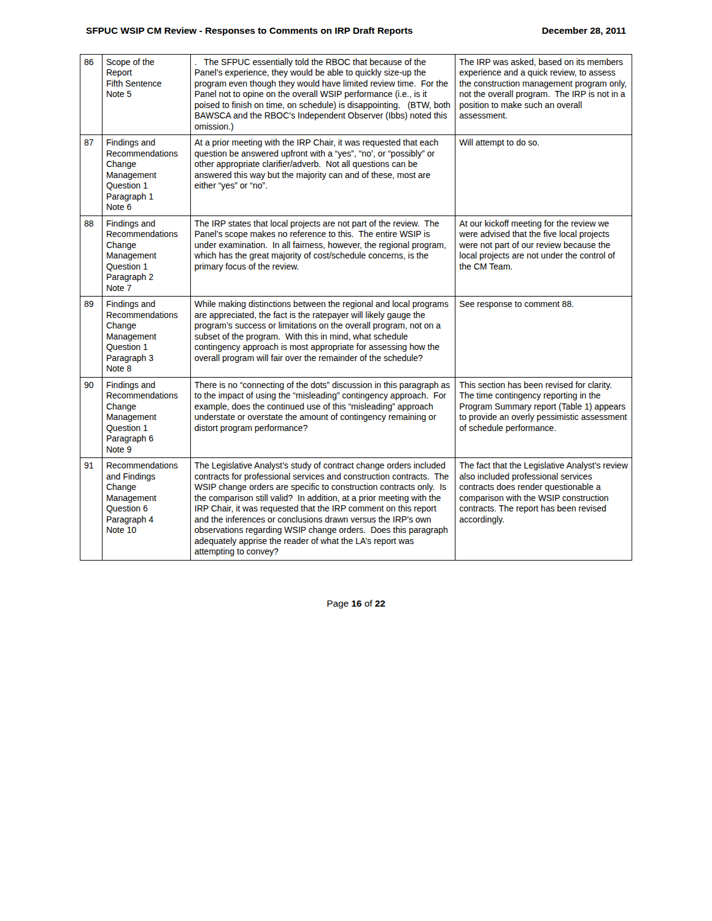SFPUC WSIP CM Review - Responses to Comments on IRP Draft Reports
December 28, 2011
| 86 | Scope of the Report Fifth Sentence Note 5 | . The SFPUC essentially told the RBOC that because of the Panel’s experience, they would be able to quickly size-up the program even though they would have limited review time. For the Panel not to opine on the overall WSIP performance (i.e., is it poised to finish on time, on schedule) is disappointing. (BTW, both BAWSCA and the RBOC’s Independent Observer (Ibbs) noted this omission.) | The IRP was asked, based on its members experience and a quick review, to assess the construction management program only, not the overall program. The IRP is not in a position to make such an overall assessment. |
| 87 | Findings and Recommendations Change Management Question 1 Paragraph 1 Note 6 | At a prior meeting with the IRP Chair, it was requested that each question be answered upfront with a “yes”, “no’, or “possibly” or other appropriate clarifier/adverb. Not all questions can be answered this way but the majority can and of these, most are either “yes” or “no”. | Will attempt to do so. |
| 88 | Findings and Recommendations Change Management Question 1 Paragraph 2 Note 7 | The IRP states that local projects are not part of the review. The Panel’s scope makes no reference to this. The entire WSIP is under examination. In all fairness, however, the regional program, which has the great majority of cost/schedule concerns, is the primary focus of the review. | At our kickoff meeting for the review we were advised that the five local projects were not part of our review because the local projects are not under the control of the CM Team. |
| 89 | Findings and Recommendations Change Management Question 1 Paragraph 3 Note 8 | While making distinctions between the regional and local programs are appreciated, the fact is the ratepayer will likely gauge the program’s success or limitations on the overall program, not on a subset of the program. With this in mind, what schedule contingency approach is most appropriate for assessing how the overall program will fair over the remainder of the schedule? | See response to comment 88. |
| 90 | Findings and Recommendations Change Management Question 1 Paragraph 6 Note 9 | There is no “connecting of the dots” discussion in this paragraph as to the impact of using the “misleading” contingency approach. For example, does the continued use of this “misleading” approach understate or overstate the amount of contingency remaining or distort program performance? | This section has been revised for clarity. The time contingency reporting in the Program Summary report (Table 1) appears to provide an overly pessimistic assessment of schedule performance. |
| 91 | Recommendations and Findings Change Management Question 6 Paragraph 4 Note 10 | The Legislative Analyst’s study of contract change orders included contracts for professional services and construction contracts. The WSIP change orders are specific to construction contracts only. Is the comparison still valid? In addition, at a prior meeting with the IRP Chair, it was requested that the IRP comment on this report and the inferences or conclusions drawn versus the IRP’s own observations regarding WSIP change orders. Does this paragraph adequately apprise the reader of what the LA’s report was attempting to convey? | The fact that the Legislative Analyst’s review also included professional services contracts does render questionable a comparison with the WSIP construction contracts. The report has been revised accordingly. |
Page 16 of 22